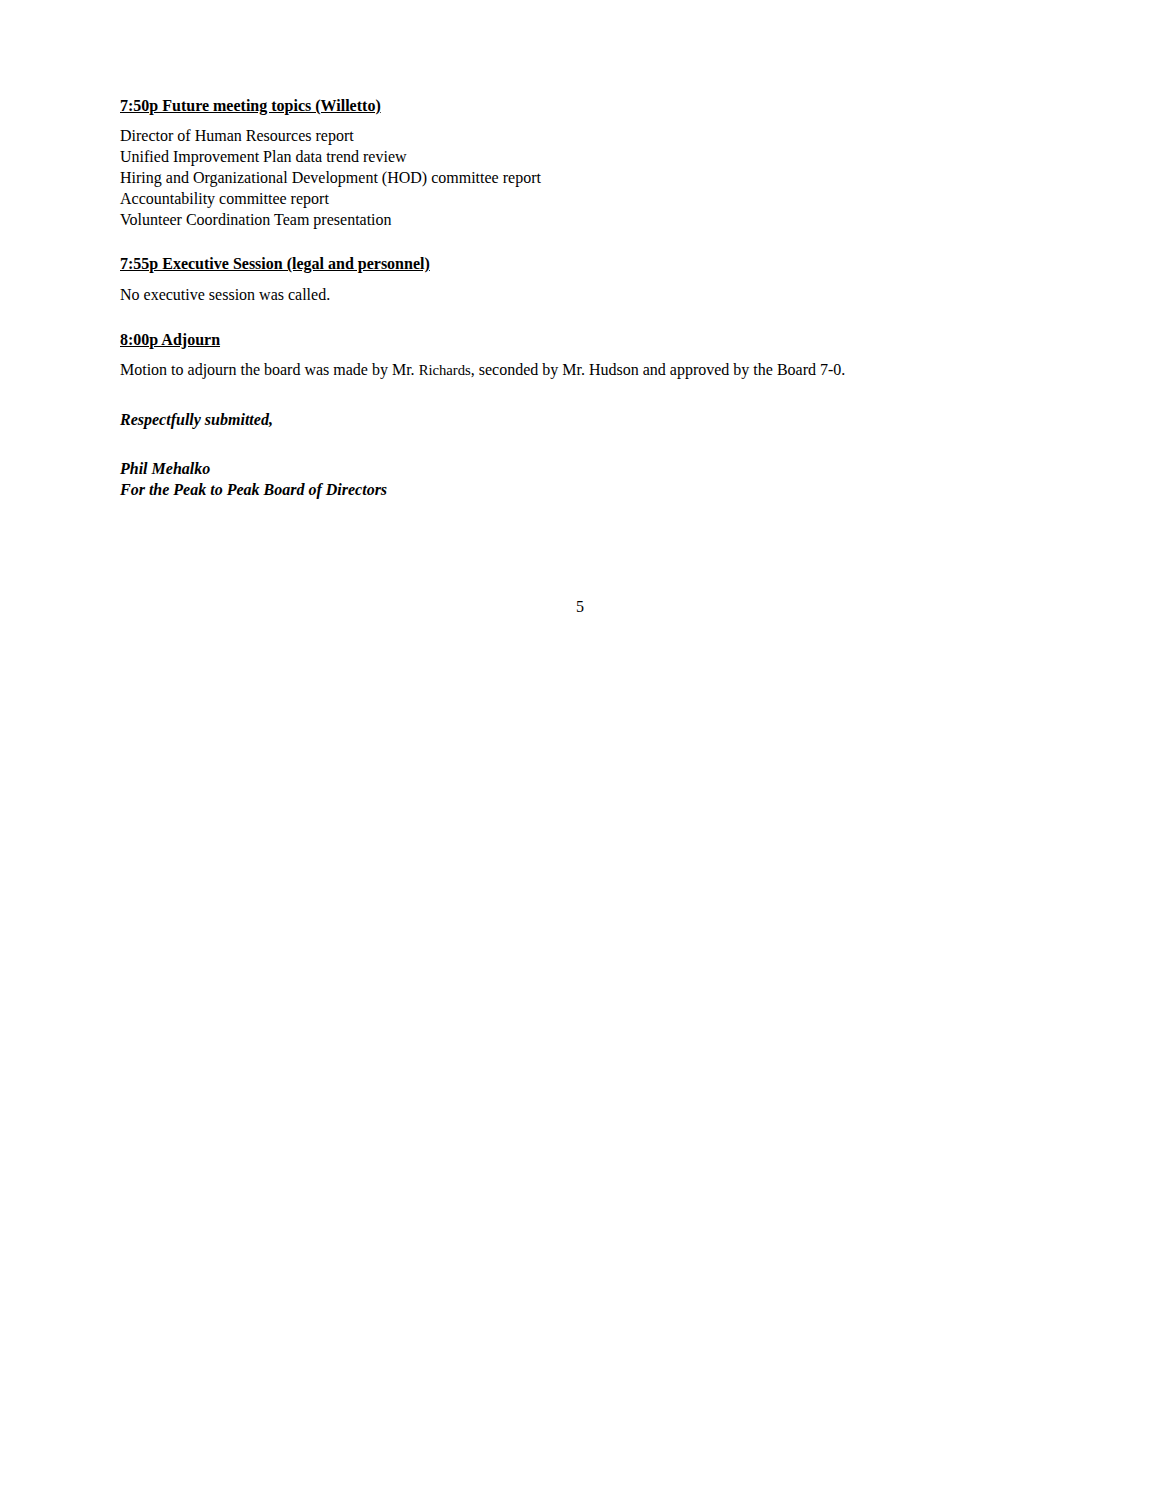7:50p Future meeting topics (Willetto)
Director of Human Resources report
Unified Improvement Plan data trend review
Hiring and Organizational Development (HOD) committee report
Accountability committee report
Volunteer Coordination Team presentation
7:55p Executive Session (legal and personnel)
No executive session was called.
8:00p Adjourn
Motion to adjourn the board was made by Mr. Richards, seconded by Mr. Hudson and approved by the Board 7-0.
Respectfully submitted,
Phil Mehalko
For the Peak to Peak Board of Directors
5